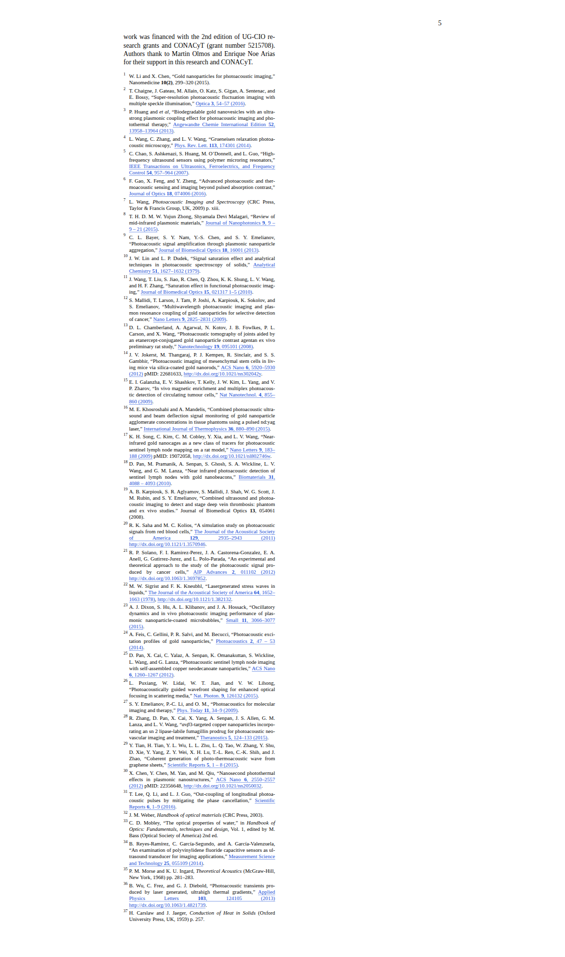5
work was financed with the 2nd edition of UG-CIO research grants and CONACyT (grant number 5215708). Authors thank to Martin Olmos and Enrique Noe Arias for their support in this research and CONACyT.
W. Li and X. Chen, “Gold nanoparticles for photoacoustic imaging,” Nanomedicine 10(2), 299–320 (2015).
T. Chaigne, J. Gateau, M. Allain, O. Katz, S. Gigan, A. Sentenac, and E. Bossy, “Super-resolution photoacoustic fluctuation imaging with multiple speckle illumination,” Optica 3, 54–57 (2016).
P. Huang and et al, “Biodegradable gold nanovesicles with an ultrastrong plasmonic coupling effect for photoacoustic imaging and photothermal therapy,” Angewandte Chemie International Edition 52, 13958–13964 (2013).
L. Wang, C. Zhang, and L. V. Wang, “Grueneisen relaxation photoacoustic microscopy,” Phys. Rev. Lett. 113, 174301 (2014).
C. Chao, S. Ashkenazi, S. Huang, M. O’Donnell, and L. Guo, “High-frequency ultrasound sensors using polymer microring resonators,” IEEE Transactions on Ultrasonics, Ferroelectrics, and Frequency Control 54, 957–964 (2007).
F. Gao, X. Feng, and Y. Zheng, “Advanced photoacoustic and thermoacoustic sensing and imaging beyond pulsed absorption contrast,” Journal of Optics 18, 074006 (2016).
L. Wang, Photoacoustic Imaging and Spectroscopy (CRC Press, Taylor & Francis Group, UK, 2009) p. xiii.
T. H. D. M. W. Yujun Zhong, Shyamala Devi Malagari, “Review of mid-infrared plasmonic materials,” Journal of Nanophotonics 9, 9 – 9 – 21 (2015).
C. L. Bayer, S. Y. Nam, Y.-S. Chen, and S. Y. Emelianov, “Photoacoustic signal amplification through plasmonic nanoparticle aggregation,” Journal of Biomedical Optics 18, 16001 (2013).
J. W. Lin and L. P. Dudek, “Signal saturation effect and analytical techniques in photoacoustic spectroscopy of solids,” Analytical Chemistry 51, 1627–1632 (1979).
J. Wang, T. Liu, S. Jiao, R. Chen, Q. Zhou, K. K. Shung, L. V. Wang, and H. F. Zhang, “Saturation effect in functional photoacoustic imaging,” Journal of Biomedical Optics 15, 021317 1–5 (2010).
S. Mallidi, T. Larson, J. Tam, P. Joshi, A. Karpiouk, K. Sokolov, and S. Emelianov, “Multiwavelength photoacoustic imaging and plasmon resonance coupling of gold nanoparticles for selective detection of cancer,” Nano Letters 9, 2825–2831 (2009).
D. L. Chamberland, A. Agarwal, N. Kotov, J. B. Fowlkes, P. L. Carson, and X. Wang, “Photoacoustic tomography of joints aided by an etanercept-conjugated gold nanoparticle contrast agentan ex vivo preliminary rat study,” Nanotechnology 19, 095101 (2008).
J. V. Jokerst, M. Thangaraj, P. J. Kempen, R. Sinclair, and S. S. Gambhir, “Photoacoustic imaging of mesenchymal stem cells in living mice via silica-coated gold nanorods,” ACS Nano 6, 5920–5930 (2012) pMID: 22681633, http://dx.doi.org/10.1021/nn302042y.
E. I. Galanzha, E. V. Shashkov, T. Kelly, J. W. Kim, L. Yang, and V. P. Zharov, “In vivo magnetic enrichment and multiplex photoacoustic detection of circulating tumour cells,” Nat Nanotechnol. 4, 855–860 (2009).
M. E. Khosroshahi and A. Mandelis, “Combined photoacoustic ultrasound and beam deflection signal monitoring of gold nanoparticle agglomerate concentrations in tissue phantoms using a pulsed nd:yag laser,” International Journal of Thermophysics 36, 880–890 (2015).
K. H. Song, C. Kim, C. M. Cobley, Y. Xia, and L. V. Wang, “Near-infrared gold nanocages as a new class of tracers for photoacoustic sentinel lymph node mapping on a rat model,” Nano Letters 9, 183–188 (2009) pMID: 19072058, http://dx.doi.org/10.1021/nl802746w.
D. Pan, M. Pramanik, A. Senpan, S. Ghosh, S. A. Wickline, L. V. Wang, and G. M. Lanza, “Near infrared photoacoustic detection of sentinel lymph nodes with gold nanobeacons,” Biomaterials 31, 4088 – 4093 (2010).
A. B. Karpiouk, S. R. Aglyamov, S. Mallidi, J. Shah, W. G. Scott, J. M. Rubin, and S. Y. Emelianov, “Combined ultrasound and photoacoustic imaging to detect and stage deep vein thrombosis: phantom and ex vivo studies.” Journal of Biomedical Optics 13, 054061 (2008).
R. K. Saha and M. C. Kolios, “A simulation study on photoacoustic signals from red blood cells,” The Journal of the Acoustical Society of America 129, 2935–2943 (2011) http://dx.doi.org/10.1121/1.3570946.
R. P. Solano, F. I. Ramirez-Perez, J. A. Castorena-Gonzalez, E. A. Anell, G. Gutirrez-Jurez, and L. Polo-Parada, “An experimental and theoretical approach to the study of the photoacoustic signal produced by cancer cells,” AIP Advances 2, 011102 (2012) http://dx.doi.org/10.1063/1.3697852.
M. W. Sigrist and F. K. Kneubhl, “Lasergenerated stress waves in liquids,” The Journal of the Acoustical Society of America 64, 1652–1663 (1978), http://dx.doi.org/10.1121/1.382132.
A. J. Dixon, S. Hu, A. L. Klibanov, and J. A. Hossack, “Oscillatory dynamics and in vivo photoacoustic imaging performance of plasmonic nanoparticle-coated microbubbles,” Small 11, 3066–3077 (2015).
A. Feis, C. Gellini, P. R. Salvi, and M. Becucci, “Photoacoustic excitation profiles of gold nanoparticles,” Photoacoustics 2, 47 – 53 (2014).
D. Pan, X. Cai, C. Yalaz, A. Senpan, K. Omanakuttan, S. Wickline, L. Wang, and G. Lanza, “Photoacoustic sentinel lymph node imaging with self-assembled copper neodecanoate nanoparticles,” ACS Nano 6, 1260–1267 (2012).
L. Puxiang, W. Lidai, W. T. Jian, and V. W. Lihong, “Photoacoustically guided wavefront shaping for enhanced optical focusing in scattering media,” Nat. Photon. 9, 126132 (2015).
S. Y. Emelianov, P.-C. Li, and O. M., “Photoacoustics for molecular imaging and therapy,” Phys. Today 11, 34–9 (2009).
R. Zhang, D. Pan, X. Cai, X. Yang, A. Senpan, J. S. Allen, G. M. Lanza, and L. V. Wang, “αvβ3-targeted copper nanoparticles incorporating an sn 2 lipase-labile fumagillin prodrug for photoacoustic neovascular imaging and treatment,” Theranostics 5, 124–133 (2015).
Y. Tian, H. Tian, Y. L. Wu, L. L. Zhu, L. Q. Tao, W. Zhang, Y. Shu, D. Xie, Y. Yang, Z. Y. Wei, X. H. Lu, T.-L. Ren, C.-K. Shih, and J. Zhao, “Coherent generation of photo-thermoacoustic wave from graphene sheets,” Scientific Reports 5, 1 – 8 (2015).
X. Chen, Y. Chen, M. Yan, and M. Qiu, “Nanosecond photothermal effects in plasmonic nanostructures,” ACS Nano 6, 2550–2557 (2012) pMID: 22356648, http://dx.doi.org/10.1021/nn2050032.
T. Lee, Q. Li, and L. J. Guo, “Out-coupling of longitudinal photoacoustic pulses by mitigating the phase cancellation,” Scientific Reports 6, 1–9 (2016).
J. M. Weber, Handbook of optical materials (CRC Press, 2003).
C. D. Mobley, “The optical properties of water,” in Handbook of Optics: Fundamentals, techniques and design, Vol. 1, edited by M. Bass (Optical Society of America) 2nd ed.
B. Reyes-Ramírez, C. García-Segundo, and A. García-Valenzuela, “An examination of polyvinylidene fluoride capacitive sensors as ultrasound transducer for imaging applications,” Measurement Science and Technology 25, 055109 (2014).
P. M. Morse and K. U. Ingard, Theoretical Acoustics (McGraw-Hill, New York, 1968) pp. 281–283.
B. Wu, C. Frez, and G. J. Diebold, “Photoacoustic transients produced by laser generated, ultrahigh thermal gradients,” Applied Physics Letters 103, 124105 (2013) http://dx.doi.org/10.1063/1.4821739.
H. Carslaw and J. Jaeger, Conduction of Heat in Solids (Oxford University Press, UK, 1959) p. 257.